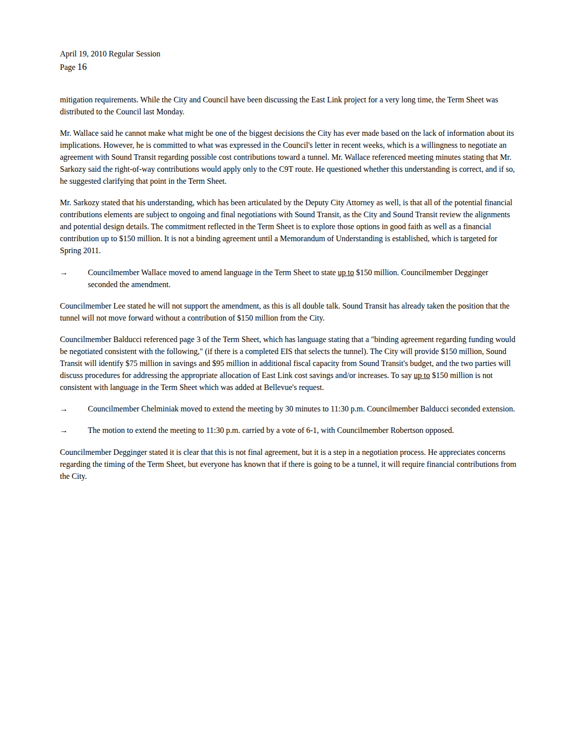April 19, 2010 Regular Session
Page 16
mitigation requirements. While the City and Council have been discussing the East Link project for a very long time, the Term Sheet was distributed to the Council last Monday.
Mr. Wallace said he cannot make what might be one of the biggest decisions the City has ever made based on the lack of information about its implications. However, he is committed to what was expressed in the Council's letter in recent weeks, which is a willingness to negotiate an agreement with Sound Transit regarding possible cost contributions toward a tunnel. Mr. Wallace referenced meeting minutes stating that Mr. Sarkozy said the right-of-way contributions would apply only to the C9T route. He questioned whether this understanding is correct, and if so, he suggested clarifying that point in the Term Sheet.
Mr. Sarkozy stated that his understanding, which has been articulated by the Deputy City Attorney as well, is that all of the potential financial contributions elements are subject to ongoing and final negotiations with Sound Transit, as the City and Sound Transit review the alignments and potential design details. The commitment reflected in the Term Sheet is to explore those options in good faith as well as a financial contribution up to $150 million. It is not a binding agreement until a Memorandum of Understanding is established, which is targeted for Spring 2011.
→
Councilmember Wallace moved to amend language in the Term Sheet to state up to $150 million. Councilmember Degginger seconded the amendment.
Councilmember Lee stated he will not support the amendment, as this is all double talk. Sound Transit has already taken the position that the tunnel will not move forward without a contribution of $150 million from the City.
Councilmember Balducci referenced page 3 of the Term Sheet, which has language stating that a "binding agreement regarding funding would be negotiated consistent with the following," (if there is a completed EIS that selects the tunnel). The City will provide $150 million, Sound Transit will identify $75 million in savings and $95 million in additional fiscal capacity from Sound Transit's budget, and the two parties will discuss procedures for addressing the appropriate allocation of East Link cost savings and/or increases. To say up to $150 million is not consistent with language in the Term Sheet which was added at Bellevue's request.
→
Councilmember Chelminiak moved to extend the meeting by 30 minutes to 11:30 p.m. Councilmember Balducci seconded extension.
→
The motion to extend the meeting to 11:30 p.m. carried by a vote of 6-1, with Councilmember Robertson opposed.
Councilmember Degginger stated it is clear that this is not final agreement, but it is a step in a negotiation process. He appreciates concerns regarding the timing of the Term Sheet, but everyone has known that if there is going to be a tunnel, it will require financial contributions from the City.